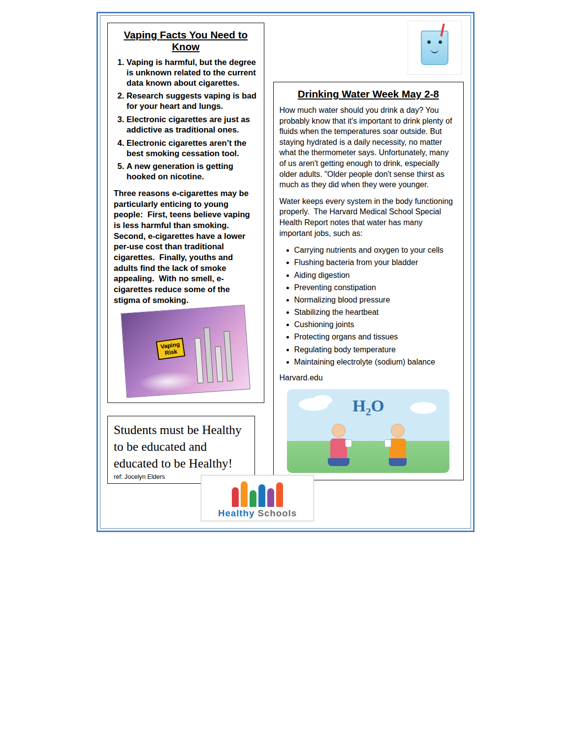Vaping Facts You Need to Know
Vaping is harmful, but the degree is unknown related to the current data known about cigarettes.
Research suggests vaping is bad for your heart and lungs.
Electronic cigarettes are just as addictive as traditional ones.
Electronic cigarettes aren’t the best smoking cessation tool.
A new generation is getting hooked on nicotine.
Three reasons e-cigarettes may be particularly enticing to young people: First, teens believe vaping is less harmful than smoking. Second, e-cigarettes have a lower per-use cost than traditional cigarettes. Finally, youths and adults find the lack of smoke appealing. With no smell, e-cigarettes reduce some of the stigma of smoking.
Vaping
Risk
Students must be Healthy to be educated and educated to be Healthy!
ref: Jocelyn Elders
Healthy Schools
Drinking Water Week May 2-8
How much water should you drink a day? You probably know that it's important to drink plenty of fluids when the temperatures soar outside. But staying hydrated is a daily necessity, no matter what the thermometer says. Unfortunately, many of us aren't getting enough to drink, especially older adults. "Older people don't sense thirst as much as they did when they were younger.
Water keeps every system in the body functioning properly. The Harvard Medical School Special Health Report notes that water has many important jobs, such as:
Carrying nutrients and oxygen to your cells
Flushing bacteria from your bladder
Aiding digestion
Preventing constipation
Normalizing blood pressure
Stabilizing the heartbeat
Cushioning joints
Protecting organs and tissues
Regulating body temperature
Maintaining electrolyte (sodium) balance
Harvard.edu
H2O